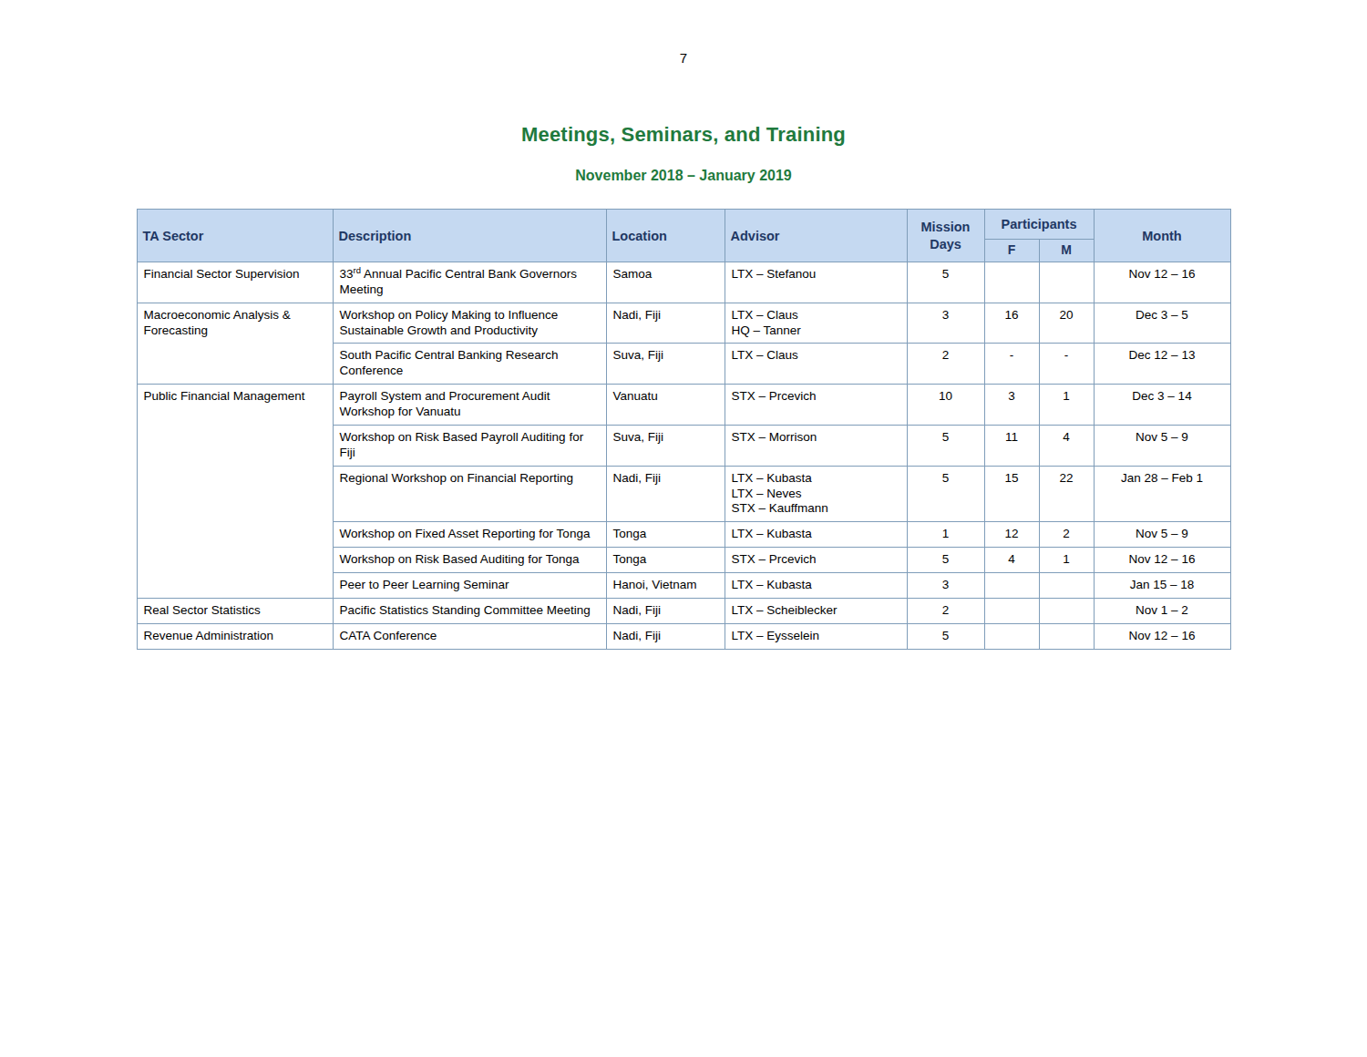7
Meetings, Seminars, and Training
November 2018 – January 2019
| TA Sector | Description | Location | Advisor | Mission Days | Participants | Month |
| --- | --- | --- | --- | --- | --- | --- |
| F | M |
| Financial Sector Supervision | 33 rd Annual Pacific Central Bank Governors Meeting | Samoa | LTX – Stefanou | 5 | | | Nov 12 – 16 |
| Macroeconomic Analysis & Forecasting | Workshop on Policy Making to Influence Sustainable Growth and Productivity | Nadi, Fiji | LTX – Claus HQ – Tanner | 3 | 16 | 20 | Dec 3 – 5 |
| South Pacific Central Banking Research Conference | Suva, Fiji | LTX – Claus | 2 | - | - | Dec 12 – 13 |
| Public Financial Management | Payroll System and Procurement Audit Workshop for Vanuatu | Vanuatu | STX – Prcevich | 10 | 3 | 1 | Dec 3 – 14 |
| Workshop on Risk Based Payroll Auditing for Fiji | Suva, Fiji | STX – Morrison | 5 | 11 | 4 | Nov 5 – 9 |
| Regional Workshop on Financial Reporting | Nadi, Fiji | LTX – Kubasta LTX – Neves STX – Kauffmann | 5 | 15 | 22 | Jan 28 – Feb 1 |
| Workshop on Fixed Asset Reporting for Tonga | Tonga | LTX – Kubasta | 1 | 12 | 2 | Nov 5 – 9 |
| Workshop on Risk Based Auditing for Tonga | Tonga | STX – Prcevich | 5 | 4 | 1 | Nov 12 – 16 |
| Peer to Peer Learning Seminar | Hanoi, Vietnam | LTX – Kubasta | 3 | | | Jan 15 – 18 |
| Real Sector Statistics | Pacific Statistics Standing Committee Meeting | Nadi, Fiji | LTX – Scheiblecker | 2 | | | Nov 1 – 2 |
| Revenue Administration | CATA Conference | Nadi, Fiji | LTX – Eysselein | 5 | | | Nov 12 – 16 |